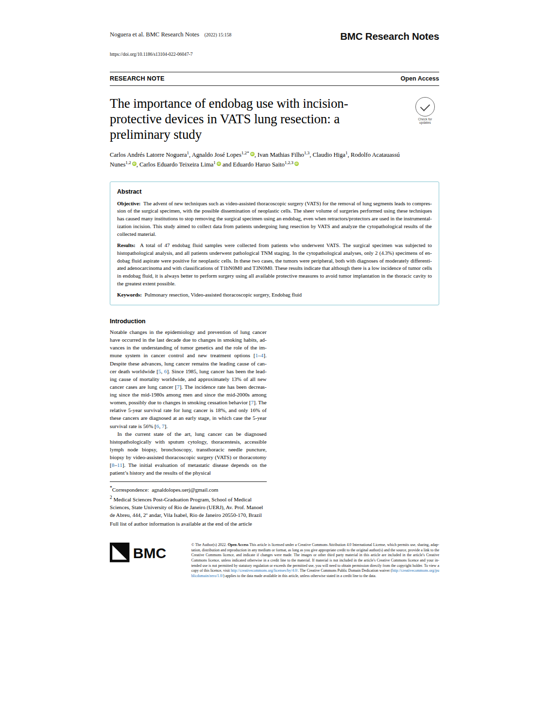Noguera et al. BMC Research Notes (2022) 15:158
https://doi.org/10.1186/s13104-022-06047-7
BMC Research Notes
Research Note
Open Access
The importance of endobag use with incision-protective devices in VATS lung resection: a preliminary study
Check for
updates
Carlos Andrés Latorre Noguera1, Agnaldo José Lopes1,2* , Ivan Mathias Filho1,3, Claudio Higa1, Rodolfo Acatauassú Nunes1,2 , Carlos Eduardo Teixeira Lima1 and Eduardo Haruo Saito1,2,3
Abstract
Objective: The advent of new techniques such as video-assisted thoracoscopic surgery (VATS) for the removal of lung segments leads to compression of the surgical specimen, with the possible dissemination of neoplastic cells. The sheer volume of surgeries performed using these techniques has caused many institutions to stop removing the surgical specimen using an endobag, even when retractors/protectors are used in the instrumentalization incision. This study aimed to collect data from patients undergoing lung resection by VATS and analyze the cytopathological results of the collected material.
Results: A total of 47 endobag fluid samples were collected from patients who underwent VATS. The surgical specimen was subjected to histopathological analysis, and all patients underwent pathological TNM staging. In the cytopathological analyses, only 2 (4.3%) specimens of endobag fluid aspirate were positive for neoplastic cells. In these two cases, the tumors were peripheral, both with diagnoses of moderately differentiated adenocarcinoma and with classifications of T1bN0M0 and T3N0M0. These results indicate that although there is a low incidence of tumor cells in endobag fluid, it is always better to perform surgery using all available protective measures to avoid tumor implantation in the thoracic cavity to the greatest extent possible.
Keywords: Pulmonary resection, Video-assisted thoracoscopic surgery, Endobag fluid
Introduction
Notable changes in the epidemiology and prevention of lung cancer have occurred in the last decade due to changes in smoking habits, advances in the understanding of tumor genetics and the role of the immune system in cancer control and new treatment options [1–4]. Despite these advances, lung cancer remains the leading cause of cancer death worldwide [5, 6]. Since 1985, lung cancer has been the leading cause of mortality worldwide, and approximately 13% of all new cancer cases are lung cancer [7]. The incidence rate has been decreasing since the mid-1980s among men and since the mid-2000s among women, possibly due to changes in smoking cessation behavior [7]. The relative 5-year survival rate for lung cancer is 18%, and only 16% of these cancers are diagnosed at an early stage, in which case the 5-year survival rate is 56% [6, 7].
In the current state of the art, lung cancer can be diagnosed histopathologically with sputum cytology, thoracentesis, accessible lymph node biopsy, bronchoscopy, transthoracic needle puncture, biopsy by video-assisted thoracoscopic surgery (VATS) or thoracotomy [8–11]. The initial evaluation of metastatic disease depends on the patient’s history and the results of the physical
*Correspondence: agnaldolopes.uerj@gmail.com
2 Medical Sciences Post-Graduation Program, School of Medical Sciences, State University of Rio de Janeiro (UERJ), Av. Prof. Manoel de Abreu, 444, 2º andar, Vila Isabel, Rio de Janeiro 20550-170, Brazil
Full list of author information is available at the end of the article
BMC
© The Author(s) 2022. Open Access This article is licensed under a Creative Commons Attribution 4.0 International License, which permits use, sharing, adaptation, distribution and reproduction in any medium or format, as long as you give appropriate credit to the original author(s) and the source, provide a link to the Creative Commons licence, and indicate if changes were made. The images or other third party material in this article are included in the article's Creative Commons licence, unless indicated otherwise in a credit line to the material. If material is not included in the article's Creative Commons licence and your intended use is not permitted by statutory regulation or exceeds the permitted use, you will need to obtain permission directly from the copyright holder. To view a copy of this licence, visit http://creativecommons.org/licenses/by/4.0/. The Creative Commons Public Domain Dedication waiver (http://creativecommons.org/publicdomain/zero/1.0/) applies to the data made available in this article, unless otherwise stated in a credit line to the data.